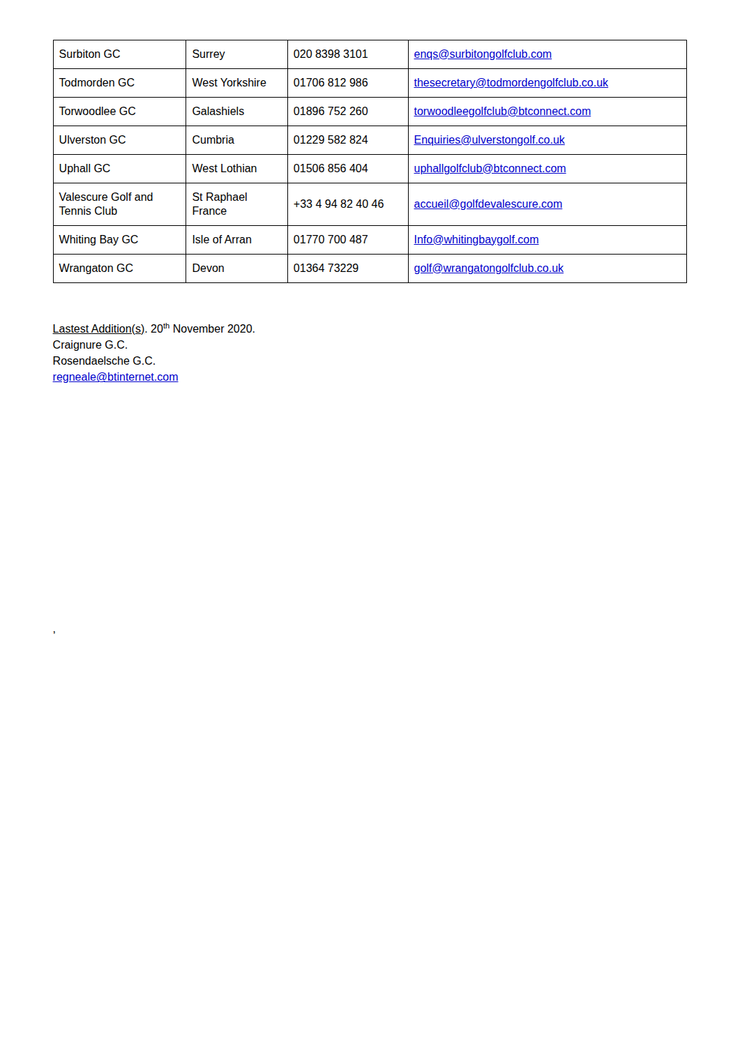| Surbiton GC | Surrey | 020 8398 3101 | enqs@surbitongolfclub.com |
| Todmorden GC | West Yorkshire | 01706 812 986 | thesecretary@todmordengolfclub.co.uk |
| Torwoodlee GC | Galashiels | 01896 752 260 | torwoodleegolfclub@btconnect.com |
| Ulverston GC | Cumbria | 01229 582 824 | Enquiries@ulverstongolf.co.uk |
| Uphall GC | West Lothian | 01506 856 404 | uphallgolfclub@btconnect.com |
| Valescure Golf and Tennis Club | St Raphael France | +33 4 94 82 40 46 | accueil@golfdevalescure.com |
| Whiting Bay GC | Isle of Arran | 01770 700 487 | Info@whitingbaygolf.com |
| Wrangaton GC | Devon | 01364 73229 | golf@wrangatongolfclub.co.uk |
Lastest Addition(s). 20th November 2020.
Craignure G.C.
Rosendaelsche G.C.
regneale@btinternet.com
,